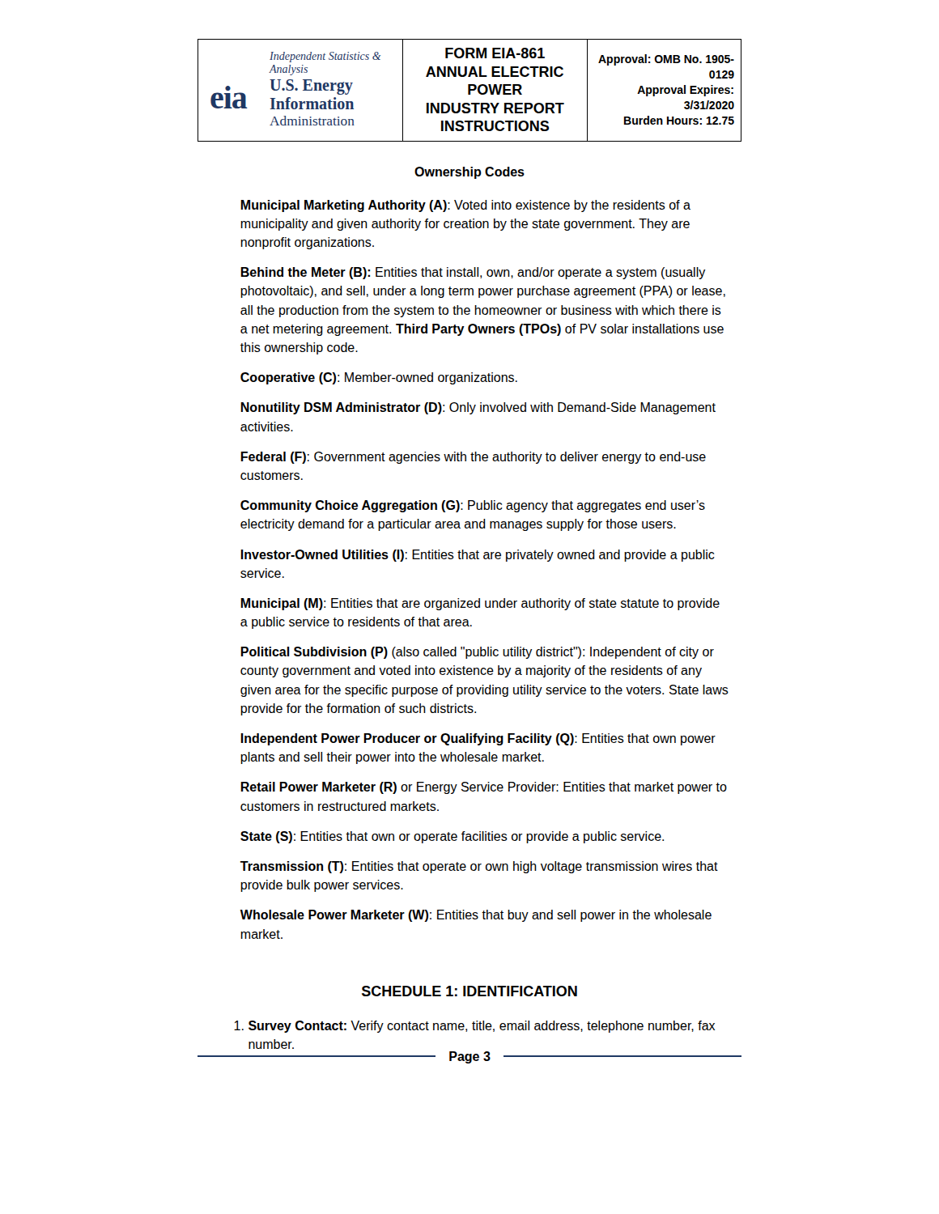| eia Independent Statistics & Analysis U.S. Energy Information Administration | FORM EIA-861 ANNUAL ELECTRIC POWER INDUSTRY REPORT INSTRUCTIONS | Approval: OMB No. 1905-0129 Approval Expires: 3/31/2020 Burden Hours: 12.75 |
Ownership Codes
Municipal Marketing Authority (A): Voted into existence by the residents of a municipality and given authority for creation by the state government. They are nonprofit organizations.
Behind the Meter (B): Entities that install, own, and/or operate a system (usually photovoltaic), and sell, under a long term power purchase agreement (PPA) or lease, all the production from the system to the homeowner or business with which there is a net metering agreement. Third Party Owners (TPOs) of PV solar installations use this ownership code.
Cooperative (C): Member-owned organizations.
Nonutility DSM Administrator (D): Only involved with Demand-Side Management activities.
Federal (F): Government agencies with the authority to deliver energy to end-use customers.
Community Choice Aggregation (G): Public agency that aggregates end user’s electricity demand for a particular area and manages supply for those users.
Investor-Owned Utilities (I): Entities that are privately owned and provide a public service.
Municipal (M): Entities that are organized under authority of state statute to provide a public service to residents of that area.
Political Subdivision (P) (also called "public utility district"): Independent of city or county government and voted into existence by a majority of the residents of any given area for the specific purpose of providing utility service to the voters. State laws provide for the formation of such districts.
Independent Power Producer or Qualifying Facility (Q): Entities that own power plants and sell their power into the wholesale market.
Retail Power Marketer (R) or Energy Service Provider: Entities that market power to customers in restructured markets.
State (S): Entities that own or operate facilities or provide a public service.
Transmission (T): Entities that operate or own high voltage transmission wires that provide bulk power services.
Wholesale Power Marketer (W): Entities that buy and sell power in the wholesale market.
SCHEDULE 1: IDENTIFICATION
Survey Contact: Verify contact name, title, email address, telephone number, fax number.
Page 3